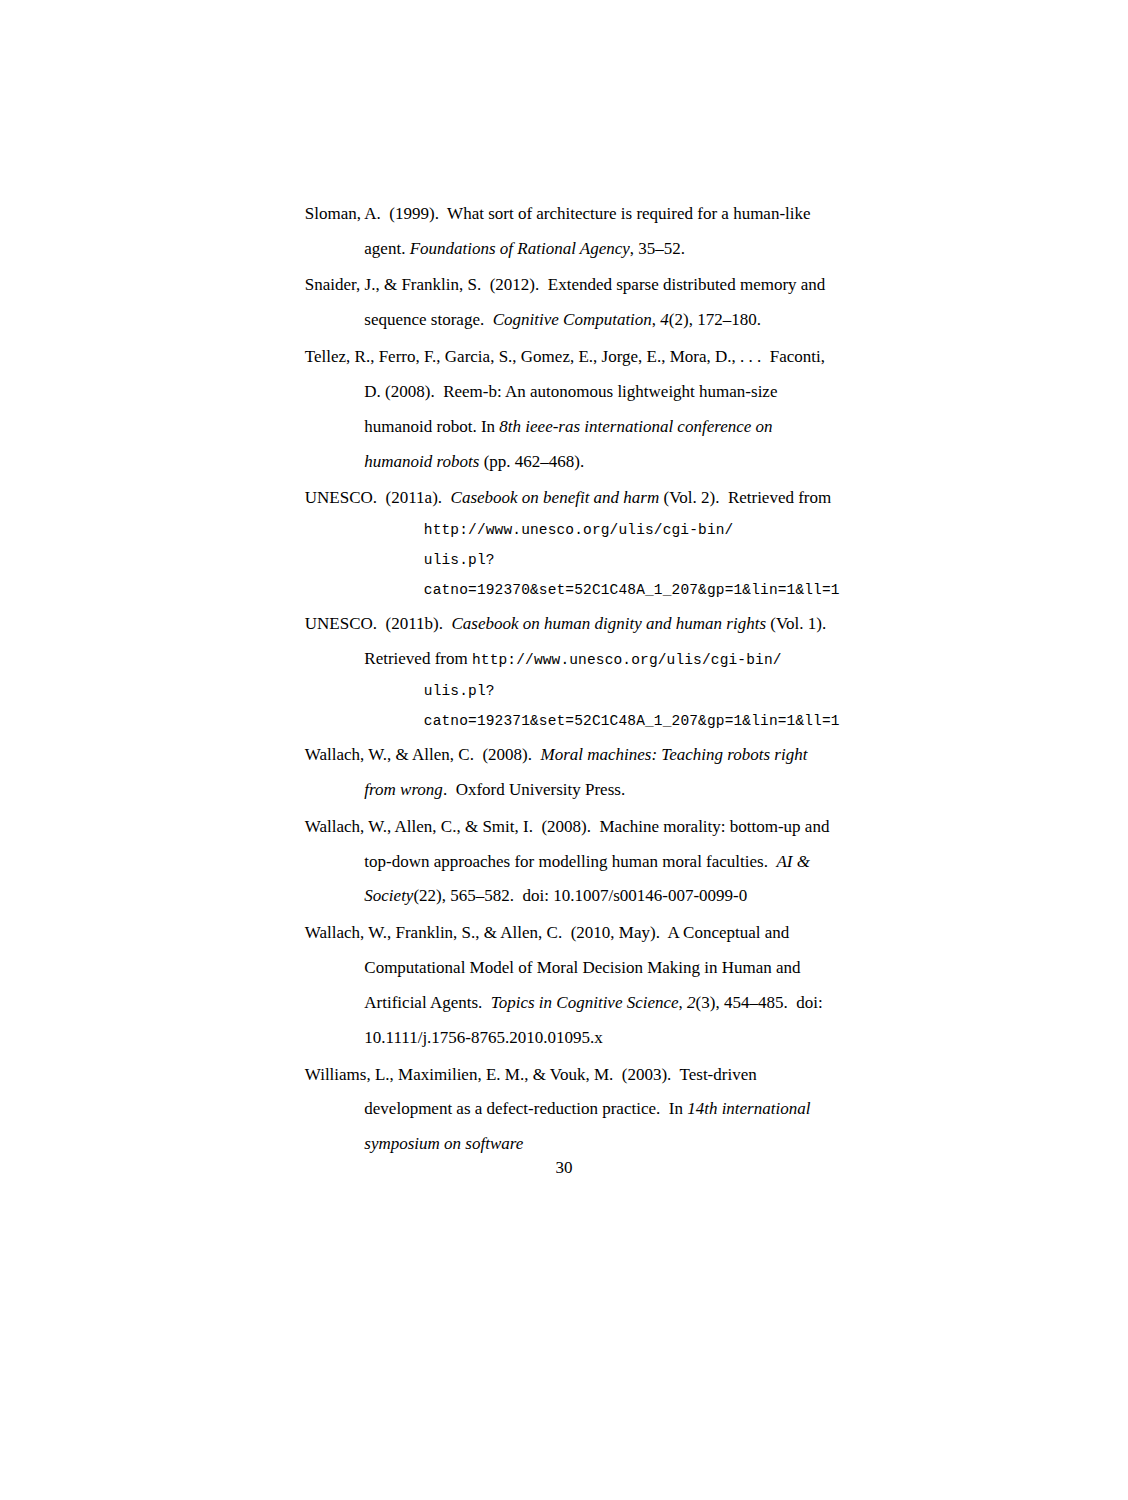Sloman, A. (1999). What sort of architecture is required for a human-like agent. Foundations of Rational Agency, 35–52.
Snaider, J., & Franklin, S. (2012). Extended sparse distributed memory and sequence storage. Cognitive Computation, 4(2), 172–180.
Tellez, R., Ferro, F., Garcia, S., Gomez, E., Jorge, E., Mora, D., . . . Faconti, D. (2008). Reem-b: An autonomous lightweight human-size humanoid robot. In 8th ieee-ras international conference on humanoid robots (pp. 462–468).
UNESCO. (2011a). Casebook on benefit and harm (Vol. 2). Retrieved from http://www.unesco.org/ulis/cgi-bin/ ulis.pl?catno=192370&set=52C1C48A_1_207&gp=1&lin=1&ll=1
UNESCO. (2011b). Casebook on human dignity and human rights (Vol. 1). Retrieved from http://www.unesco.org/ulis/cgi-bin/ ulis.pl?catno=192371&set=52C1C48A_1_207&gp=1&lin=1&ll=1
Wallach, W., & Allen, C. (2008). Moral machines: Teaching robots right from wrong. Oxford University Press.
Wallach, W., Allen, C., & Smit, I. (2008). Machine morality: bottom-up and top-down approaches for modelling human moral faculties. AI & Society(22), 565–582. doi: 10.1007/s00146-007-0099-0
Wallach, W., Franklin, S., & Allen, C. (2010, May). A Conceptual and Computational Model of Moral Decision Making in Human and Artificial Agents. Topics in Cognitive Science, 2(3), 454–485. doi: 10.1111/j.1756-8765.2010.01095.x
Williams, L., Maximilien, E. M., & Vouk, M. (2003). Test-driven development as a defect-reduction practice. In 14th international symposium on software
30